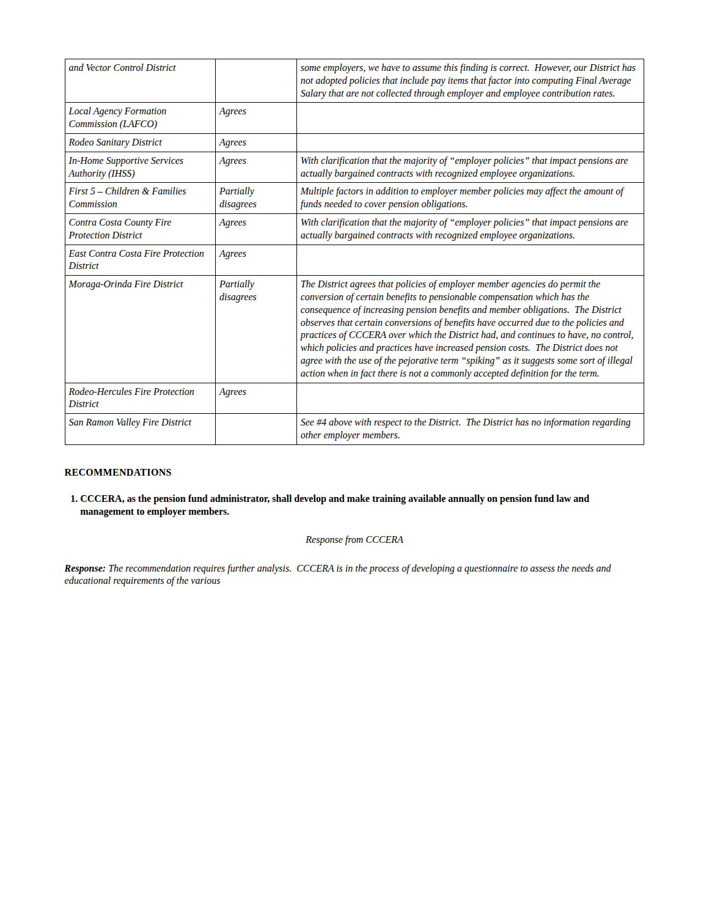| and Vector Control District | | some employers, we have to assume this finding is correct. However, our District has not adopted policies that include pay items that factor into computing Final Average Salary that are not collected through employer and employee contribution rates. |
| Local Agency Formation Commission (LAFCO) | Agrees | |
| Rodeo Sanitary District | Agrees | |
| In-Home Supportive Services Authority (IHSS) | Agrees | With clarification that the majority of “employer policies” that impact pensions are actually bargained contracts with recognized employee organizations. |
| First 5 – Children & Families Commission | Partially disagrees | Multiple factors in addition to employer member policies may affect the amount of funds needed to cover pension obligations. |
| Contra Costa County Fire Protection District | Agrees | With clarification that the majority of “employer policies” that impact pensions are actually bargained contracts with recognized employee organizations. |
| East Contra Costa Fire Protection District | Agrees | |
| Moraga-Orinda Fire District | Partially disagrees | The District agrees that policies of employer member agencies do permit the conversion of certain benefits to pensionable compensation which has the consequence of increasing pension benefits and member obligations. The District observes that certain conversions of benefits have occurred due to the policies and practices of CCCERA over which the District had, and continues to have, no control, which policies and practices have increased pension costs. The District does not agree with the use of the pejorative term “spiking” as it suggests some sort of illegal action when in fact there is not a commonly accepted definition for the term. |
| Rodeo-Hercules Fire Protection District | Agrees | |
| San Ramon Valley Fire District | | See #4 above with respect to the District. The District has no information regarding other employer members. |
RECOMMENDATIONS
CCCERA, as the pension fund administrator, shall develop and make training available annually on pension fund law and management to employer members.
Response from CCCERA
Response: The recommendation requires further analysis. CCCERA is in the process of developing a questionnaire to assess the needs and educational requirements of the various